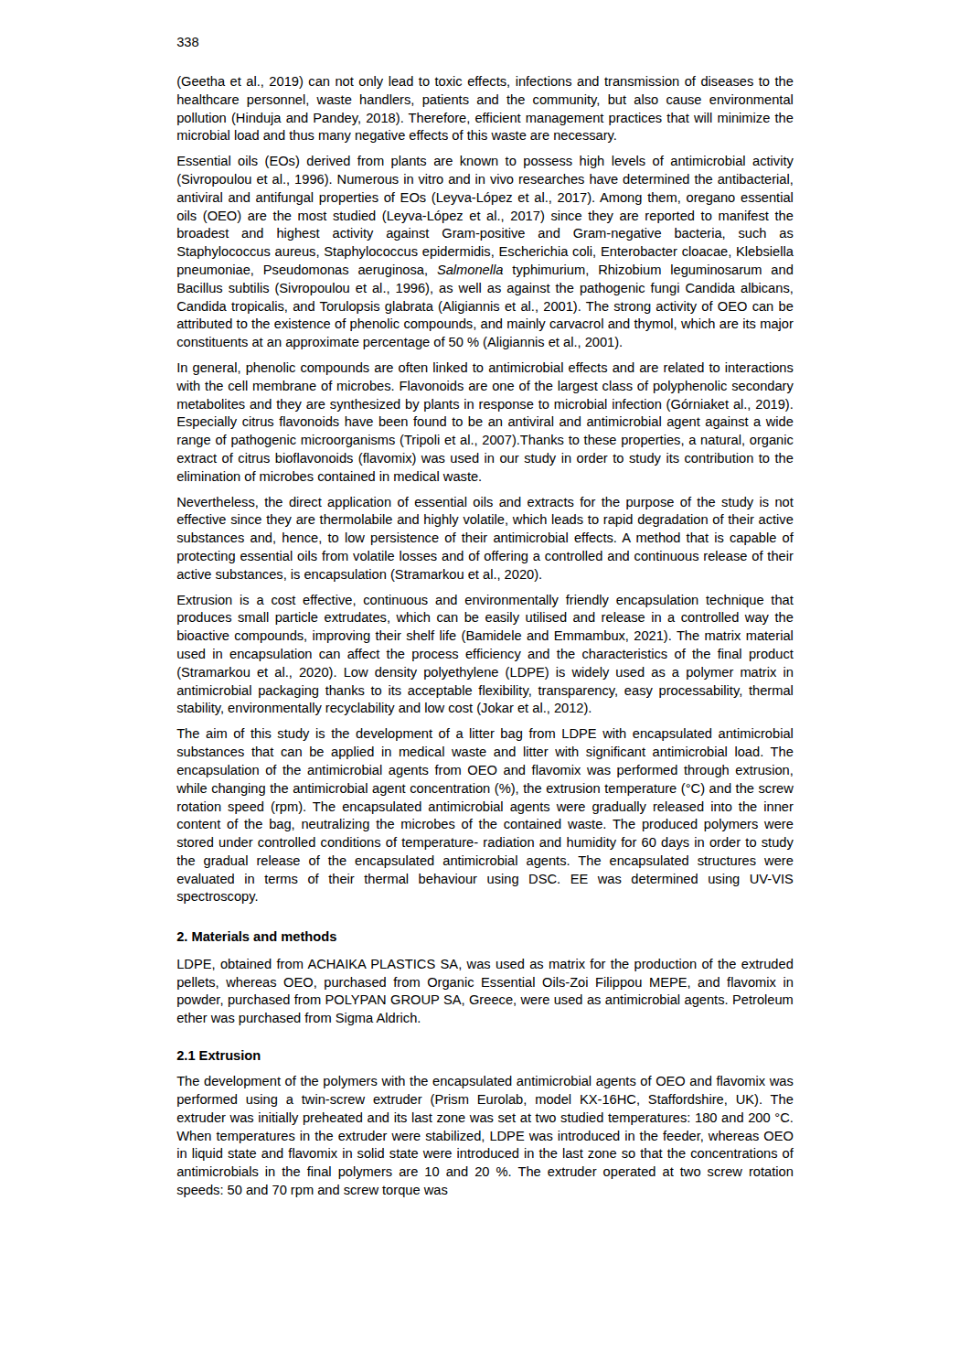338
(Geetha et al., 2019) can not only lead to toxic effects, infections and transmission of diseases to the healthcare personnel, waste handlers, patients and the community, but also cause environmental pollution (Hinduja and Pandey, 2018). Therefore, efficient management practices that will minimize the microbial load and thus many negative effects of this waste are necessary.
Essential oils (EOs) derived from plants are known to possess high levels of antimicrobial activity (Sivropoulou et al., 1996). Numerous in vitro and in vivo researches have determined the antibacterial, antiviral and antifungal properties of EOs (Leyva-López et al., 2017). Among them, oregano essential oils (OEO) are the most studied (Leyva-López et al., 2017) since they are reported to manifest the broadest and highest activity against Gram-positive and Gram-negative bacteria, such as Staphylococcus aureus, Staphylococcus epidermidis, Escherichia coli, Enterobacter cloacae, Klebsiella pneumoniae, Pseudomonas aeruginosa, Salmonella typhimurium, Rhizobium leguminosarum and Bacillus subtilis (Sivropoulou et al., 1996), as well as against the pathogenic fungi Candida albicans, Candida tropicalis, and Torulopsis glabrata (Aligiannis et al., 2001). The strong activity of OEO can be attributed to the existence of phenolic compounds, and mainly carvacrol and thymol, which are its major constituents at an approximate percentage of 50 % (Aligiannis et al., 2001).
In general, phenolic compounds are often linked to antimicrobial effects and are related to interactions with the cell membrane of microbes. Flavonoids are one of the largest class of polyphenolic secondary metabolites and they are synthesized by plants in response to microbial infection (Górniaket al., 2019). Especially citrus flavonoids have been found to be an antiviral and antimicrobial agent against a wide range of pathogenic microorganisms (Tripoli et al., 2007).Thanks to these properties, a natural, organic extract of citrus bioflavonoids (flavomix) was used in our study in order to study its contribution to the elimination of microbes contained in medical waste.
Nevertheless, the direct application of essential oils and extracts for the purpose of the study is not effective since they are thermolabile and highly volatile, which leads to rapid degradation of their active substances and, hence, to low persistence of their antimicrobial effects. A method that is capable of protecting essential oils from volatile losses and of offering a controlled and continuous release of their active substances, is encapsulation (Stramarkou et al., 2020).
Extrusion is a cost effective, continuous and environmentally friendly encapsulation technique that produces small particle extrudates, which can be easily utilised and release in a controlled way the bioactive compounds, improving their shelf life (Bamidele and Emmambux, 2021). The matrix material used in encapsulation can affect the process efficiency and the characteristics of the final product (Stramarkou et al., 2020). Low density polyethylene (LDPE) is widely used as a polymer matrix in antimicrobial packaging thanks to its acceptable flexibility, transparency, easy processability, thermal stability, environmentally recyclability and low cost (Jokar et al., 2012).
The aim of this study is the development of a litter bag from LDPE with encapsulated antimicrobial substances that can be applied in medical waste and litter with significant antimicrobial load. The encapsulation of the antimicrobial agents from OEO and flavomix was performed through extrusion, while changing the antimicrobial agent concentration (%), the extrusion temperature (°C) and the screw rotation speed (rpm). The encapsulated antimicrobial agents were gradually released into the inner content of the bag, neutralizing the microbes of the contained waste. The produced polymers were stored under controlled conditions of temperature- radiation and humidity for 60 days in order to study the gradual release of the encapsulated antimicrobial agents. The encapsulated structures were evaluated in terms of their thermal behaviour using DSC. EE was determined using UV-VIS spectroscopy.
2. Materials and methods
LDPE, obtained from ACHAIKA PLASTICS SA, was used as matrix for the production of the extruded pellets, whereas OEO, purchased from Organic Essential Oils-Zoi Filippou MEPE, and flavomix in powder, purchased from POLYPAN GROUP SA, Greece, were used as antimicrobial agents. Petroleum ether was purchased from Sigma Aldrich.
2.1 Extrusion
The development of the polymers with the encapsulated antimicrobial agents of OEO and flavomix was performed using a twin-screw extruder (Prism Eurolab, model KX-16HC, Staffordshire, UK). The extruder was initially preheated and its last zone was set at two studied temperatures: 180 and 200 °C. When temperatures in the extruder were stabilized, LDPE was introduced in the feeder, whereas OEO in liquid state and flavomix in solid state were introduced in the last zone so that the concentrations of antimicrobials in the final polymers are 10 and 20 %. The extruder operated at two screw rotation speeds: 50 and 70 rpm and screw torque was